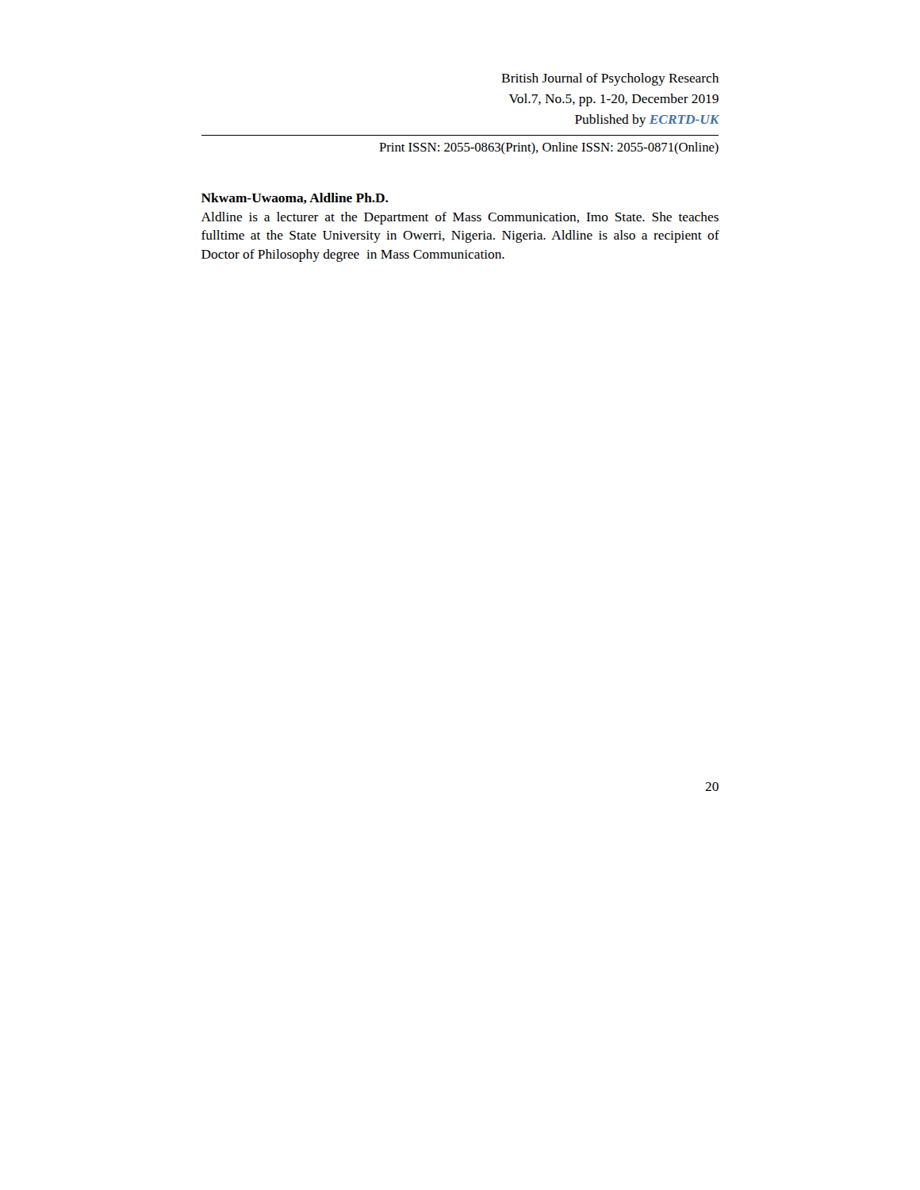British Journal of Psychology Research Vol.7, No.5, pp. 1-20, December 2019 Published by ECRTD-UK
Print ISSN: 2055-0863(Print), Online ISSN: 2055-0871(Online)
Nkwam-Uwaoma, Aldline Ph.D.
Aldline is a lecturer at the Department of Mass Communication, Imo State. She teaches fulltime at the State University in Owerri, Nigeria. Nigeria. Aldline is also a recipient of Doctor of Philosophy degree in Mass Communication.
20